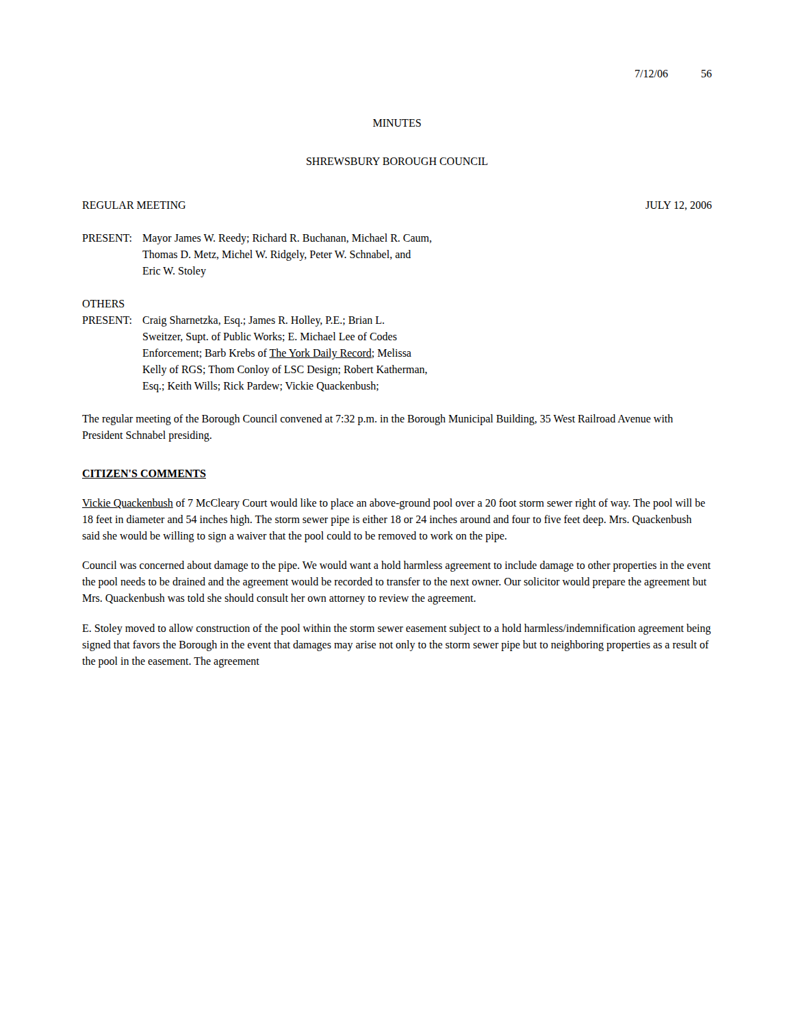7/12/0656
MINUTES
SHREWSBURY BOROUGH COUNCIL
REGULAR MEETING JULY 12, 2006
PRESENT:
Mayor James W. Reedy; Richard R. Buchanan, Michael R. Caum,
Thomas D. Metz, Michel W. Ridgely, Peter W. Schnabel, and
Eric W. Stoley
OTHERS
PRESENT:
Craig Sharnetzka, Esq.; James R. Holley, P.E.; Brian L.
Sweitzer, Supt. of Public Works; E. Michael Lee of Codes
Enforcement; Barb Krebs of The York Daily Record; Melissa
Kelly of RGS; Thom Conloy of LSC Design; Robert Katherman,
Esq.; Keith Wills; Rick Pardew; Vickie Quackenbush;
The regular meeting of the Borough Council convened at 7:32 p.m. in the Borough Municipal Building, 35 West Railroad Avenue with President Schnabel presiding.
CITIZEN'S COMMENTS
Vickie Quackenbush of 7 McCleary Court would like to place an above-ground pool over a 20 foot storm sewer right of way. The pool will be 18 feet in diameter and 54 inches high. The storm sewer pipe is either 18 or 24 inches around and four to five feet deep. Mrs. Quackenbush said she would be willing to sign a waiver that the pool could to be removed to work on the pipe.
Council was concerned about damage to the pipe. We would want a hold harmless agreement to include damage to other properties in the event the pool needs to be drained and the agreement would be recorded to transfer to the next owner. Our solicitor would prepare the agreement but Mrs. Quackenbush was told she should consult her own attorney to review the agreement.
E. Stoley moved to allow construction of the pool within the storm sewer easement subject to a hold harmless/indemnification agreement being signed that favors the Borough in the event that damages may arise not only to the storm sewer pipe but to neighboring properties as a result of the pool in the easement. The agreement